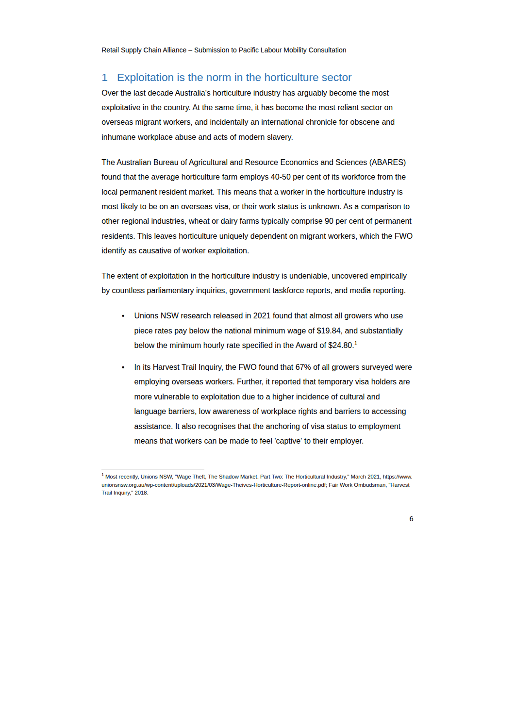Retail Supply Chain Alliance – Submission to Pacific Labour Mobility Consultation
1 Exploitation is the norm in the horticulture sector
Over the last decade Australia's horticulture industry has arguably become the most exploitative in the country. At the same time, it has become the most reliant sector on overseas migrant workers, and incidentally an international chronicle for obscene and inhumane workplace abuse and acts of modern slavery.
The Australian Bureau of Agricultural and Resource Economics and Sciences (ABARES) found that the average horticulture farm employs 40-50 per cent of its workforce from the local permanent resident market. This means that a worker in the horticulture industry is most likely to be on an overseas visa, or their work status is unknown. As a comparison to other regional industries, wheat or dairy farms typically comprise 90 per cent of permanent residents. This leaves horticulture uniquely dependent on migrant workers, which the FWO identify as causative of worker exploitation.
The extent of exploitation in the horticulture industry is undeniable, uncovered empirically by countless parliamentary inquiries, government taskforce reports, and media reporting.
Unions NSW research released in 2021 found that almost all growers who use piece rates pay below the national minimum wage of $19.84, and substantially below the minimum hourly rate specified in the Award of $24.80.1
In its Harvest Trail Inquiry, the FWO found that 67% of all growers surveyed were employing overseas workers. Further, it reported that temporary visa holders are more vulnerable to exploitation due to a higher incidence of cultural and language barriers, low awareness of workplace rights and barriers to accessing assistance. It also recognises that the anchoring of visa status to employment means that workers can be made to feel 'captive' to their employer.
1 Most recently, Unions NSW, "Wage Theft, The Shadow Market. Part Two: The Horticultural Industry," March 2021, https://www.unionsnsw.org.au/wp-content/uploads/2021/03/Wage-Theives-Horticulture-Report-online.pdf; Fair Work Ombudsman, "Harvest Trail Inquiry," 2018.
6